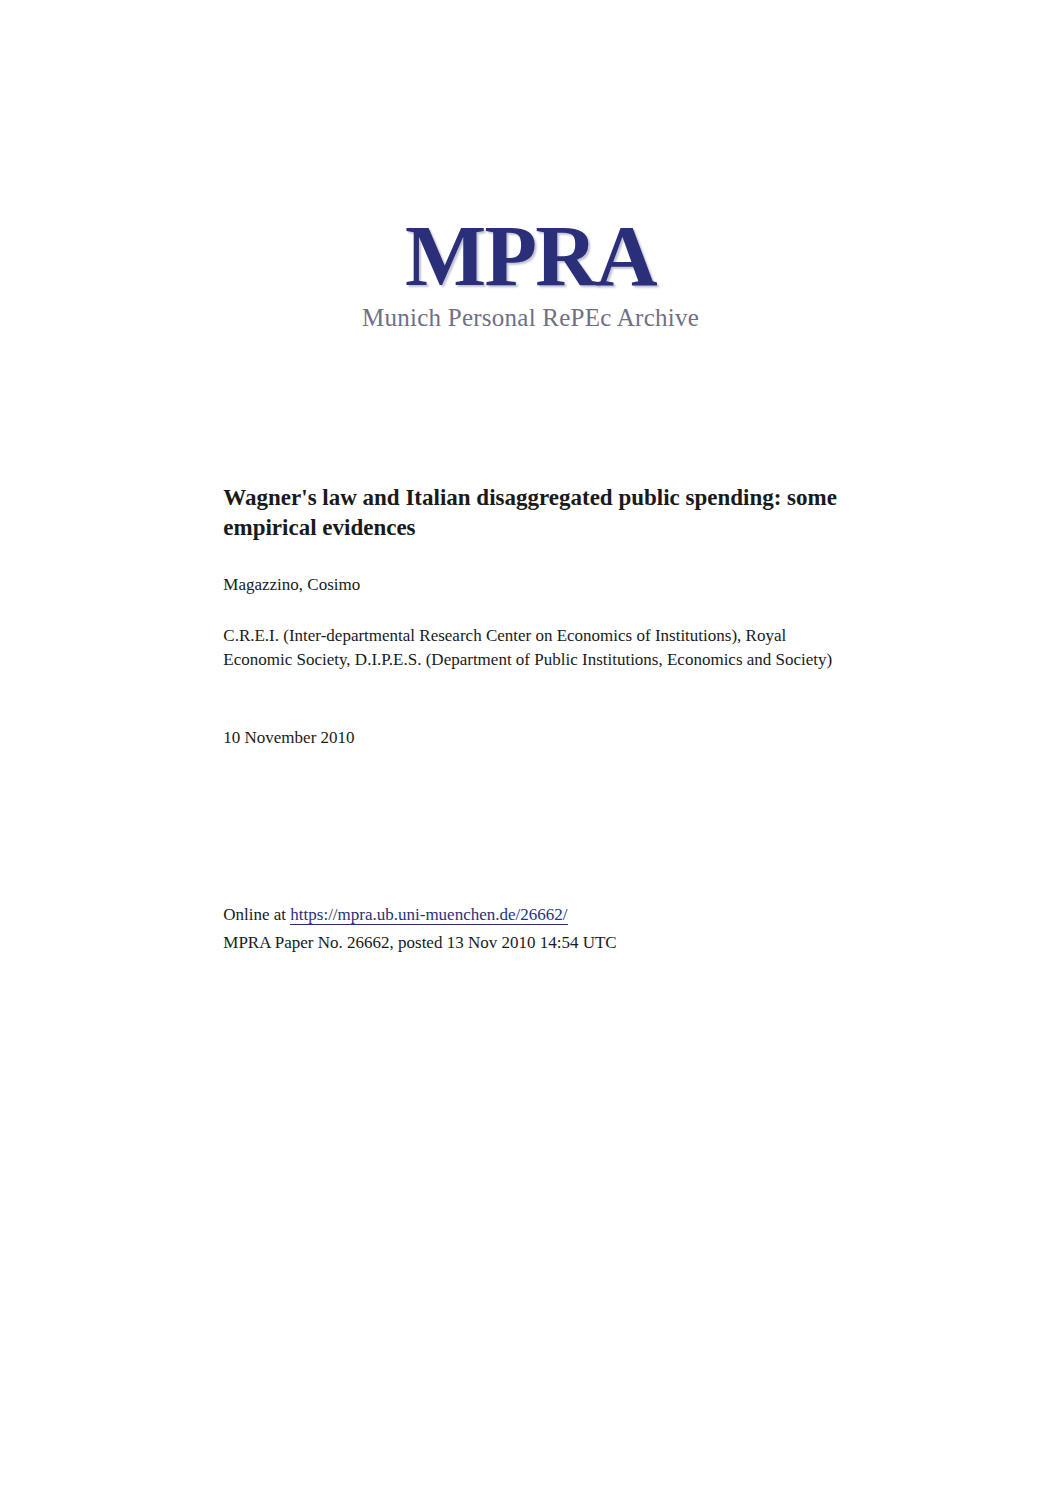MPRA
Munich Personal RePEc Archive
Wagner's law and Italian disaggregated public spending: some empirical evidences
Magazzino, Cosimo
C.R.E.I. (Inter-departmental Research Center on Economics of Institutions), Royal Economic Society, D.I.P.E.S. (Department of Public Institutions, Economics and Society)
10 November 2010
Online at https://mpra.ub.uni-muenchen.de/26662/
MPRA Paper No. 26662, posted 13 Nov 2010 14:54 UTC